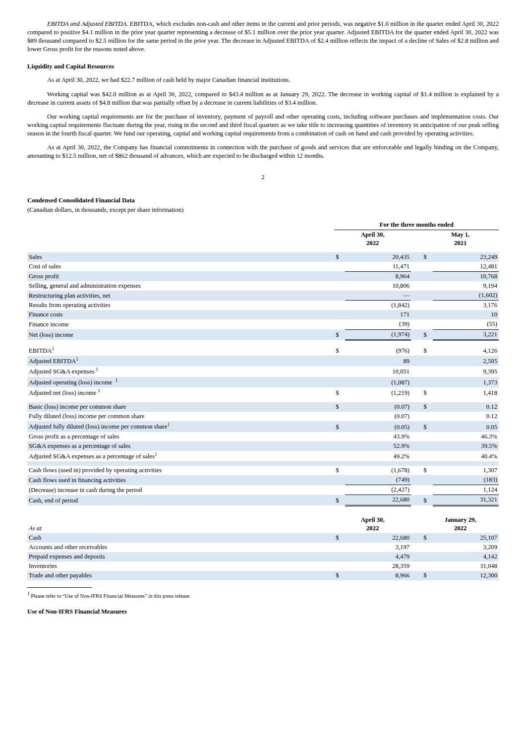EBITDA and Adjusted EBITDA. EBITDA, which excludes non-cash and other items in the current and prior periods, was negative $1.0 million in the quarter ended April 30, 2022 compared to positive $4.1 million in the prior year quarter representing a decrease of $5.1 million over the prior year quarter. Adjusted EBITDA for the quarter ended April 30, 2022 was $89 thousand compared to $2.5 million for the same period in the prior year. The decrease in Adjusted EBITDA of $2.4 million reflects the impact of a decline of Sales of $2.8 million and lower Gross profit for the reasons noted above.
Liquidity and Capital Resources
As at April 30, 2022, we had $22.7 million of cash held by major Canadian financial institutions.
Working capital was $42.0 million as at April 30, 2022, compared to $43.4 million as at January 29, 2022. The decrease in working capital of $1.4 million is explained by a decrease in current assets of $4.8 million that was partially offset by a decrease in current liabilities of $3.4 million.
Our working capital requirements are for the purchase of inventory, payment of payroll and other operating costs, including software purchases and implementation costs. Our working capital requirements fluctuate during the year, rising in the second and third fiscal quarters as we take title to increasing quantities of inventory in anticipation of our peak selling season in the fourth fiscal quarter. We fund our operating, capital and working capital requirements from a combination of cash on hand and cash provided by operating activities.
As at April 30, 2022, the Company has financial commitments in connection with the purchase of goods and services that are enforceable and legally binding on the Company, amounting to $12.5 million, net of $862 thousand of advances, which are expected to be discharged within 12 months.
2
Condensed Consolidated Financial Data
(Canadian dollars, in thousands, except per share information)
| | For the three months ended |
| | April 30, 2022 | | May 1, 2021 |
| Sales | $ | 20,435 | | $ | 23,249 |
| Cost of sales | | 11,471 | | | 12,481 |
| Gross profit | | 8,964 | | | 10,768 |
| Selling, general and administration expenses | | 10,806 | | | 9,194 |
| Restructuring plan activities, net | | — | | | (1,602) |
| Results from operating activities | | (1,842) | | | 3,176 |
| Finance costs | | 171 | | | 10 |
| Finance income | | (39) | | | (55) |
| Net (loss) income | $ | (1,974) | | $ | 3,221 |
| EBITDA 1 | $ | (976) | | $ | 4,126 |
| Adjusted EBITDA 1 | | 89 | | | 2,505 |
| Adjusted SG&A expenses 1 | | 10,051 | | | 9,395 |
| Adjusted operating (loss) income 1 | | (1,087) | | | 1,373 |
| Adjusted net (loss) income 1 | $ | (1,219) | | $ | 1,418 |
| Basic (loss) income per common share | $ | (0.07) | | $ | 0.12 |
| Fully diluted (loss) income per common share | | (0.07) | | | 0.12 |
| Adjusted fully diluted (loss) income per common share 1 | $ | (0.05) | | $ | 0.05 |
| Gross profit as a percentage of sales | | 43.9% | | | 46.3% |
| SG&A expenses as a percentage of sales | | 52.9% | | | 39.5% |
| Adjusted SG&A expenses as a percentage of sales 1 | | 49.2% | | | 40.4% |
| Cash flows (used in) provided by operating activities | $ | (1,678) | | $ | 1,307 |
| Cash flows used in financing activities | | (749) | | | (183) |
| (Decrease) increase in cash during the period | | (2,427) | | | 1,124 |
| Cash, end of period | $ | 22,680 | | $ | 31,321 |
| As at | April 30, 2022 | | January 29, 2022 |
| Cash | $ | 22,680 | | $ | 25,107 |
| Accounts and other receivables | | 3,197 | | | 3,209 |
| Prepaid expenses and deposits | | 4,479 | | | 4,142 |
| Inventories | | 28,359 | | | 31,048 |
| Trade and other payables | $ | 8,966 | | $ | 12,300 |
1 Please refer to “Use of Non-IFRS Financial Measures” in this press release.
Use of Non-IFRS Financial Measures